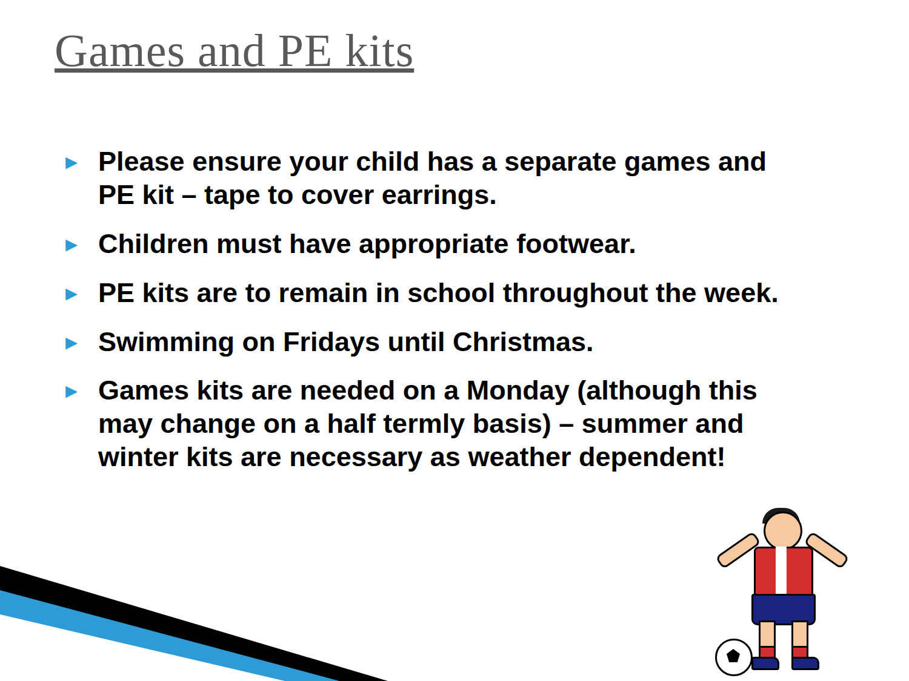Games and PE kits
Please ensure your child has a separate games and PE kit – tape to cover earrings.
Children must have appropriate footwear.
PE kits are to remain in school throughout the week.
Swimming on Fridays until Christmas.
Games kits are needed on a Monday (although this may change on a half termly basis) – summer and winter kits are necessary as weather dependent!